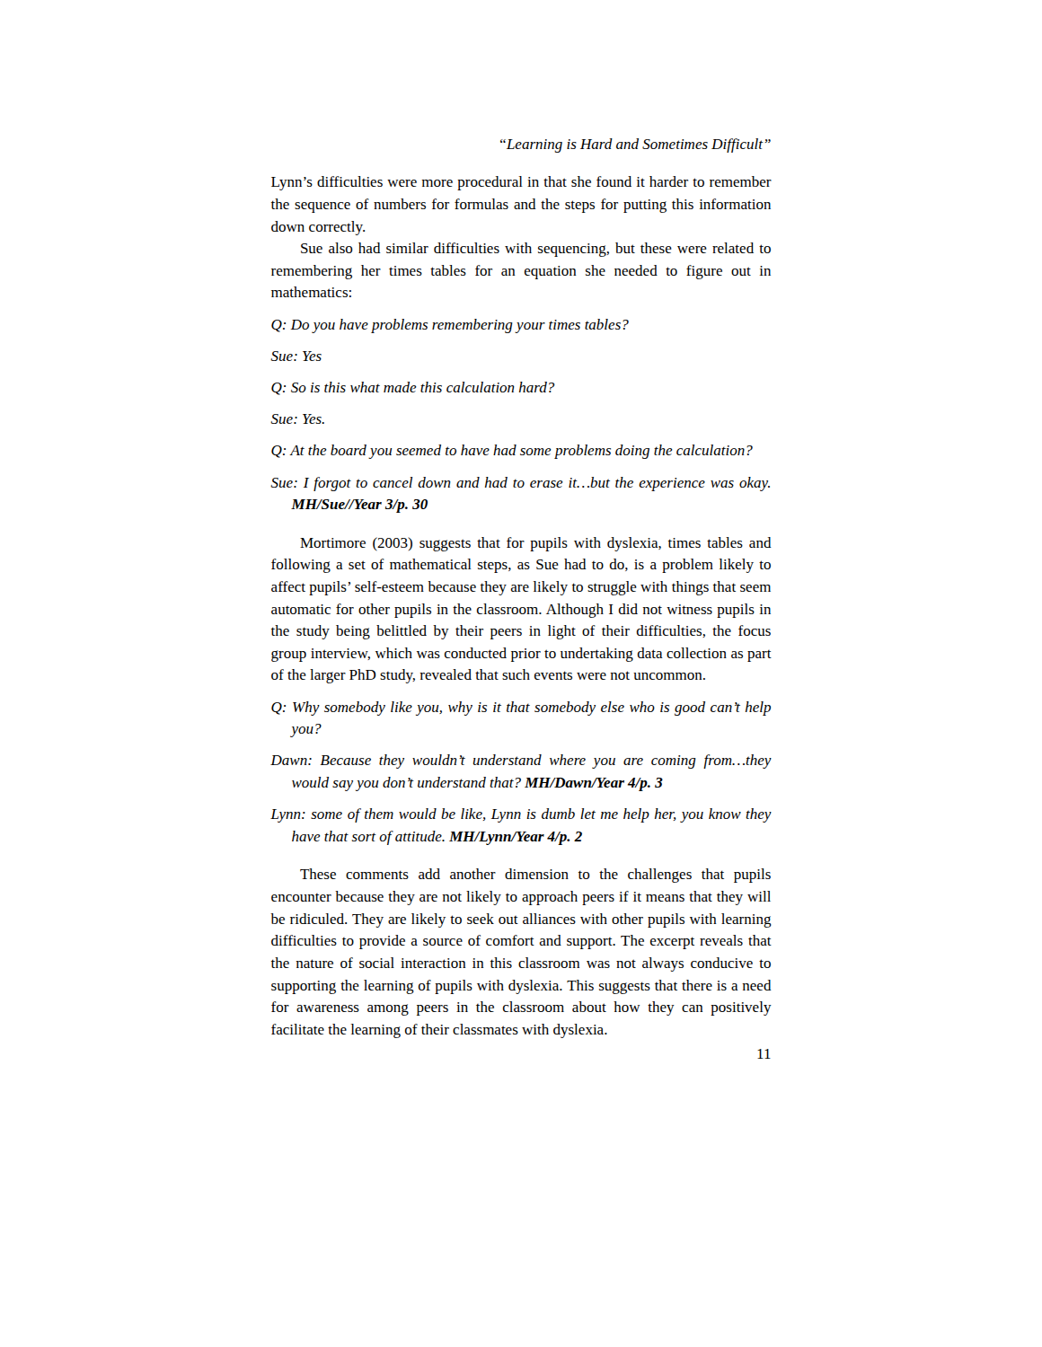“Learning is Hard and Sometimes Difficult”
Lynn’s difficulties were more procedural in that she found it harder to remember the sequence of numbers for formulas and the steps for putting this information down correctly.
Sue also had similar difficulties with sequencing, but these were related to remembering her times tables for an equation she needed to figure out in mathematics:
Q: Do you have problems remembering your times tables?
Sue: Yes
Q: So is this what made this calculation hard?
Sue: Yes.
Q: At the board you seemed to have had some problems doing the calculation?
Sue: I forgot to cancel down and had to erase it…but the experience was okay. MH/Sue//Year 3/p. 30
Mortimore (2003) suggests that for pupils with dyslexia, times tables and following a set of mathematical steps, as Sue had to do, is a problem likely to affect pupils’ self-esteem because they are likely to struggle with things that seem automatic for other pupils in the classroom. Although I did not witness pupils in the study being belittled by their peers in light of their difficulties, the focus group interview, which was conducted prior to undertaking data collection as part of the larger PhD study, revealed that such events were not uncommon.
Q: Why somebody like you, why is it that somebody else who is good can’t help you?
Dawn: Because they wouldn’t understand where you are coming from…they would say you don’t understand that? MH/Dawn/Year 4/p. 3
Lynn: some of them would be like, Lynn is dumb let me help her, you know they have that sort of attitude. MH/Lynn/Year 4/p. 2
These comments add another dimension to the challenges that pupils encounter because they are not likely to approach peers if it means that they will be ridiculed. They are likely to seek out alliances with other pupils with learning difficulties to provide a source of comfort and support. The excerpt reveals that the nature of social interaction in this classroom was not always conducive to supporting the learning of pupils with dyslexia. This suggests that there is a need for awareness among peers in the classroom about how they can positively facilitate the learning of their classmates with dyslexia.
11